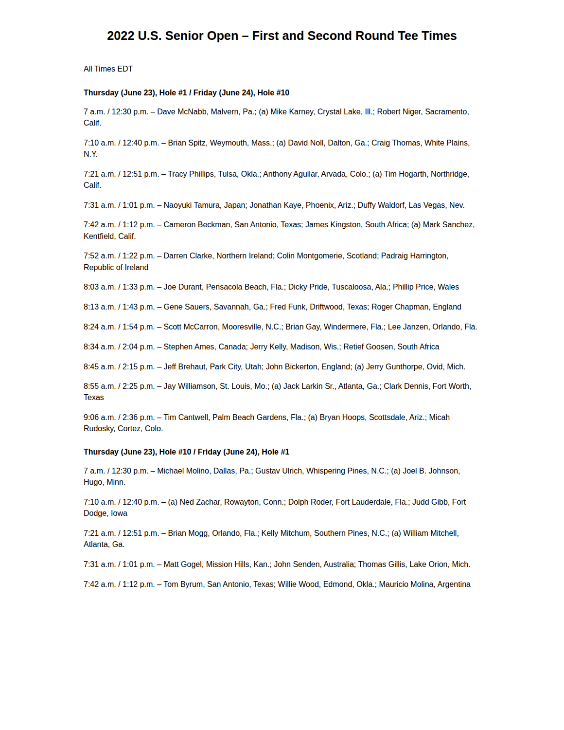2022 U.S. Senior Open – First and Second Round Tee Times
All Times EDT
Thursday (June 23), Hole #1 / Friday (June 24), Hole #10
7 a.m. / 12:30 p.m. – Dave McNabb, Malvern, Pa.; (a) Mike Karney, Crystal Lake, Ill.; Robert Niger, Sacramento, Calif.
7:10 a.m. / 12:40 p.m. – Brian Spitz, Weymouth, Mass.; (a) David Noll, Dalton, Ga.; Craig Thomas, White Plains, N.Y.
7:21 a.m. / 12:51 p.m. – Tracy Phillips, Tulsa, Okla.; Anthony Aguilar, Arvada, Colo.; (a) Tim Hogarth, Northridge, Calif.
7:31 a.m. / 1:01 p.m. – Naoyuki Tamura, Japan; Jonathan Kaye, Phoenix, Ariz.; Duffy Waldorf, Las Vegas, Nev.
7:42 a.m. / 1:12 p.m. – Cameron Beckman, San Antonio, Texas; James Kingston, South Africa; (a) Mark Sanchez, Kentfield, Calif.
7:52 a.m. / 1:22 p.m. – Darren Clarke, Northern Ireland; Colin Montgomerie, Scotland; Padraig Harrington, Republic of Ireland
8:03 a.m. / 1:33 p.m. – Joe Durant, Pensacola Beach, Fla.; Dicky Pride, Tuscaloosa, Ala.; Phillip Price, Wales
8:13 a.m. / 1:43 p.m. – Gene Sauers, Savannah, Ga.; Fred Funk, Driftwood, Texas; Roger Chapman, England
8:24 a.m. / 1:54 p.m. – Scott McCarron, Mooresville, N.C.; Brian Gay, Windermere, Fla.; Lee Janzen, Orlando, Fla.
8:34 a.m. / 2:04 p.m. – Stephen Ames, Canada; Jerry Kelly, Madison, Wis.; Retief Goosen, South Africa
8:45 a.m. / 2:15 p.m. – Jeff Brehaut, Park City, Utah; John Bickerton, England; (a) Jerry Gunthorpe, Ovid, Mich.
8:55 a.m. / 2:25 p.m. – Jay Williamson, St. Louis, Mo.; (a) Jack Larkin Sr., Atlanta, Ga.; Clark Dennis, Fort Worth, Texas
9:06 a.m. / 2:36 p.m. – Tim Cantwell, Palm Beach Gardens, Fla.; (a) Bryan Hoops, Scottsdale, Ariz.; Micah Rudosky, Cortez, Colo.
Thursday (June 23), Hole #10 / Friday (June 24), Hole #1
7 a.m. / 12:30 p.m. – Michael Molino, Dallas, Pa.; Gustav Ulrich, Whispering Pines, N.C.; (a) Joel B. Johnson, Hugo, Minn.
7:10 a.m. / 12:40 p.m. – (a) Ned Zachar, Rowayton, Conn.; Dolph Roder, Fort Lauderdale, Fla.; Judd Gibb, Fort Dodge, Iowa
7:21 a.m. / 12:51 p.m. – Brian Mogg, Orlando, Fla.; Kelly Mitchum, Southern Pines, N.C.; (a) William Mitchell, Atlanta, Ga.
7:31 a.m. / 1:01 p.m. – Matt Gogel, Mission Hills, Kan.; John Senden, Australia; Thomas Gillis, Lake Orion, Mich.
7:42 a.m. / 1:12 p.m. – Tom Byrum, San Antonio, Texas; Willie Wood, Edmond, Okla.; Mauricio Molina, Argentina